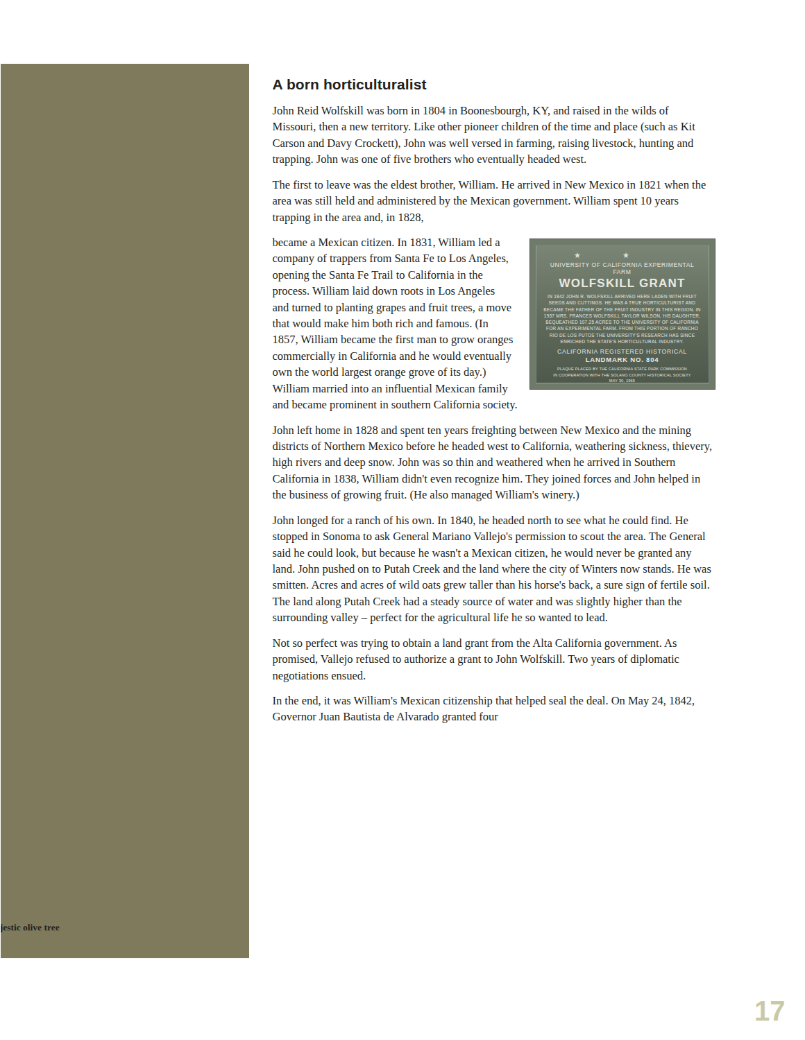ding those of this majestic olive tree ridge / UC Davis
A born horticulturalist
John Reid Wolfskill was born in 1804 in Boonesbourgh, KY, and raised in the wilds of Missouri, then a new territory. Like other pioneer children of the time and place (such as Kit Carson and Davy Crockett), John was well versed in farming, raising livestock, hunting and trapping. John was one of five brothers who eventually headed west.
The first to leave was the eldest brother, William. He arrived in New Mexico in 1821 when the area was still held and administered by the Mexican government. William spent 10 years trapping in the area and, in 1828,
★★
UNIVERSITY OF CALIFORNIA EXPERIMENTAL FARM
WOLFSKILL GRANT
IN 1842 JOHN R. WOLFSKILL ARRIVED HERE LADEN WITH FRUIT SEEDS AND CUTTINGS. HE WAS A TRUE HORTICULTURIST AND BECAME THE FATHER OF THE FRUIT INDUSTRY IN THIS REGION. IN 1937 MRS. FRANCES WOLFSKILL TAYLOR WILSON, HIS DAUGHTER, BEQUEATHED 107.25 ACRES TO THE UNIVERSITY OF CALIFORNIA FOR AN EXPERIMENTAL FARM. FROM THIS PORTION OF RANCHO RIO DE LOS PUTOS THE UNIVERSITY'S RESEARCH HAS SINCE ENRICHED THE STATE'S HORTICULTURAL INDUSTRY.
CALIFORNIA REGISTERED HISTORICAL
LANDMARK NO. 804
PLAQUE PLACED BY THE CALIFORNIA STATE PARK COMMISSION
IN COOPERATION WITH THE SOLANO COUNTY HISTORICAL SOCIETY
MAY 30, 1965
became a Mexican citizen. In 1831, William led a company of trappers from Santa Fe to Los Angeles, opening the Santa Fe Trail to California in the process. William laid down roots in Los Angeles and turned to planting grapes and fruit trees, a move that would make him both rich and famous. (In 1857, William became the first man to grow oranges commercially in California and he would eventually own the world largest orange grove of its day.) William married into an influential Mexican family and became prominent in southern California society.
John left home in 1828 and spent ten years freighting between New Mexico and the mining districts of Northern Mexico before he headed west to California, weathering sickness, thievery, high rivers and deep snow. John was so thin and weathered when he arrived in Southern California in 1838, William didn't even recognize him. They joined forces and John helped in the business of growing fruit. (He also managed William's winery.)
John longed for a ranch of his own. In 1840, he headed north to see what he could find. He stopped in Sonoma to ask General Mariano Vallejo's permission to scout the area. The General said he could look, but because he wasn't a Mexican citizen, he would never be granted any land. John pushed on to Putah Creek and the land where the city of Winters now stands. He was smitten. Acres and acres of wild oats grew taller than his horse's back, a sure sign of fertile soil. The land along Putah Creek had a steady source of water and was slightly higher than the surrounding valley – perfect for the agricultural life he so wanted to lead.
Not so perfect was trying to obtain a land grant from the Alta California government. As promised, Vallejo refused to authorize a grant to John Wolfskill. Two years of diplomatic negotiations ensued.
In the end, it was William's Mexican citizenship that helped seal the deal. On May 24, 1842, Governor Juan Bautista de Alvarado granted four
17